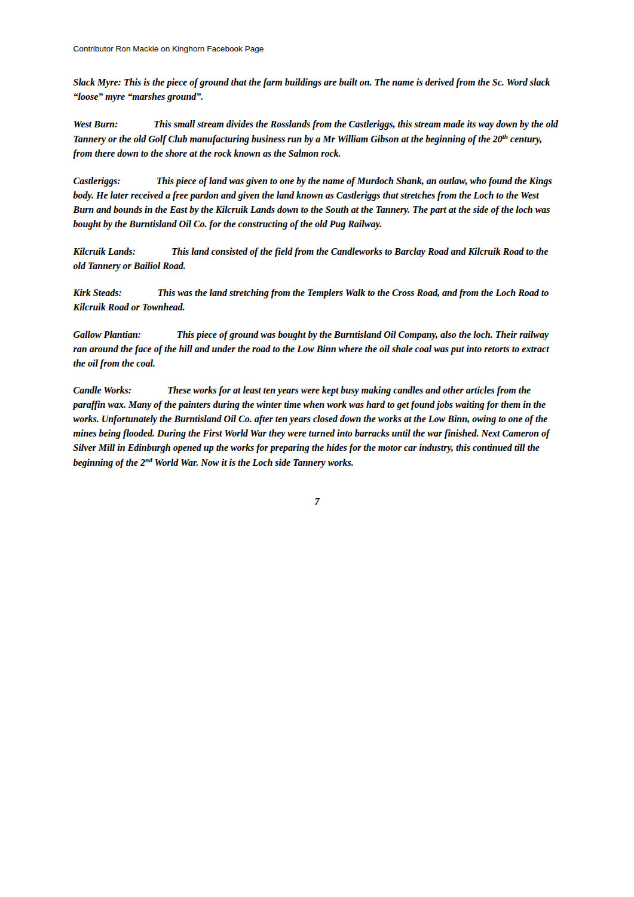Contributor Ron Mackie on Kinghorn Facebook Page
Slack Myre: This is the piece of ground that the farm buildings are built on. The name is derived from the Sc. Word slack “loose” myre “marshes ground”.
West Burn: This small stream divides the Rosslands from the Castleriggs, this stream made its way down by the old Tannery or the old Golf Club manufacturing business run by a Mr William Gibson at the beginning of the 20th century, from there down to the shore at the rock known as the Salmon rock.
Castleriggs: This piece of land was given to one by the name of Murdoch Shank, an outlaw, who found the Kings body. He later received a free pardon and given the land known as Castleriggs that stretches from the Loch to the West Burn and bounds in the East by the Kilcruik Lands down to the South at the Tannery. The part at the side of the loch was bought by the Burntisland Oil Co. for the constructing of the old Pug Railway.
Kilcruik Lands: This land consisted of the field from the Candleworks to Barclay Road and Kilcruik Road to the old Tannery or Bailiol Road.
Kirk Steads: This was the land stretching from the Templers Walk to the Cross Road, and from the Loch Road to Kilcruik Road or Townhead.
Gallow Plantian: This piece of ground was bought by the Burntisland Oil Company, also the loch. Their railway ran around the face of the hill and under the road to the Low Binn where the oil shale coal was put into retorts to extract the oil from the coal.
Candle Works: These works for at least ten years were kept busy making candles and other articles from the paraffin wax. Many of the painters during the winter time when work was hard to get found jobs waiting for them in the works. Unfortunately the Burntisland Oil Co. after ten years closed down the works at the Low Binn, owing to one of the mines being flooded. During the First World War they were turned into barracks until the war finished. Next Cameron of Silver Mill in Edinburgh opened up the works for preparing the hides for the motor car industry, this continued till the beginning of the 2nd World War. Now it is the Loch side Tannery works.
7